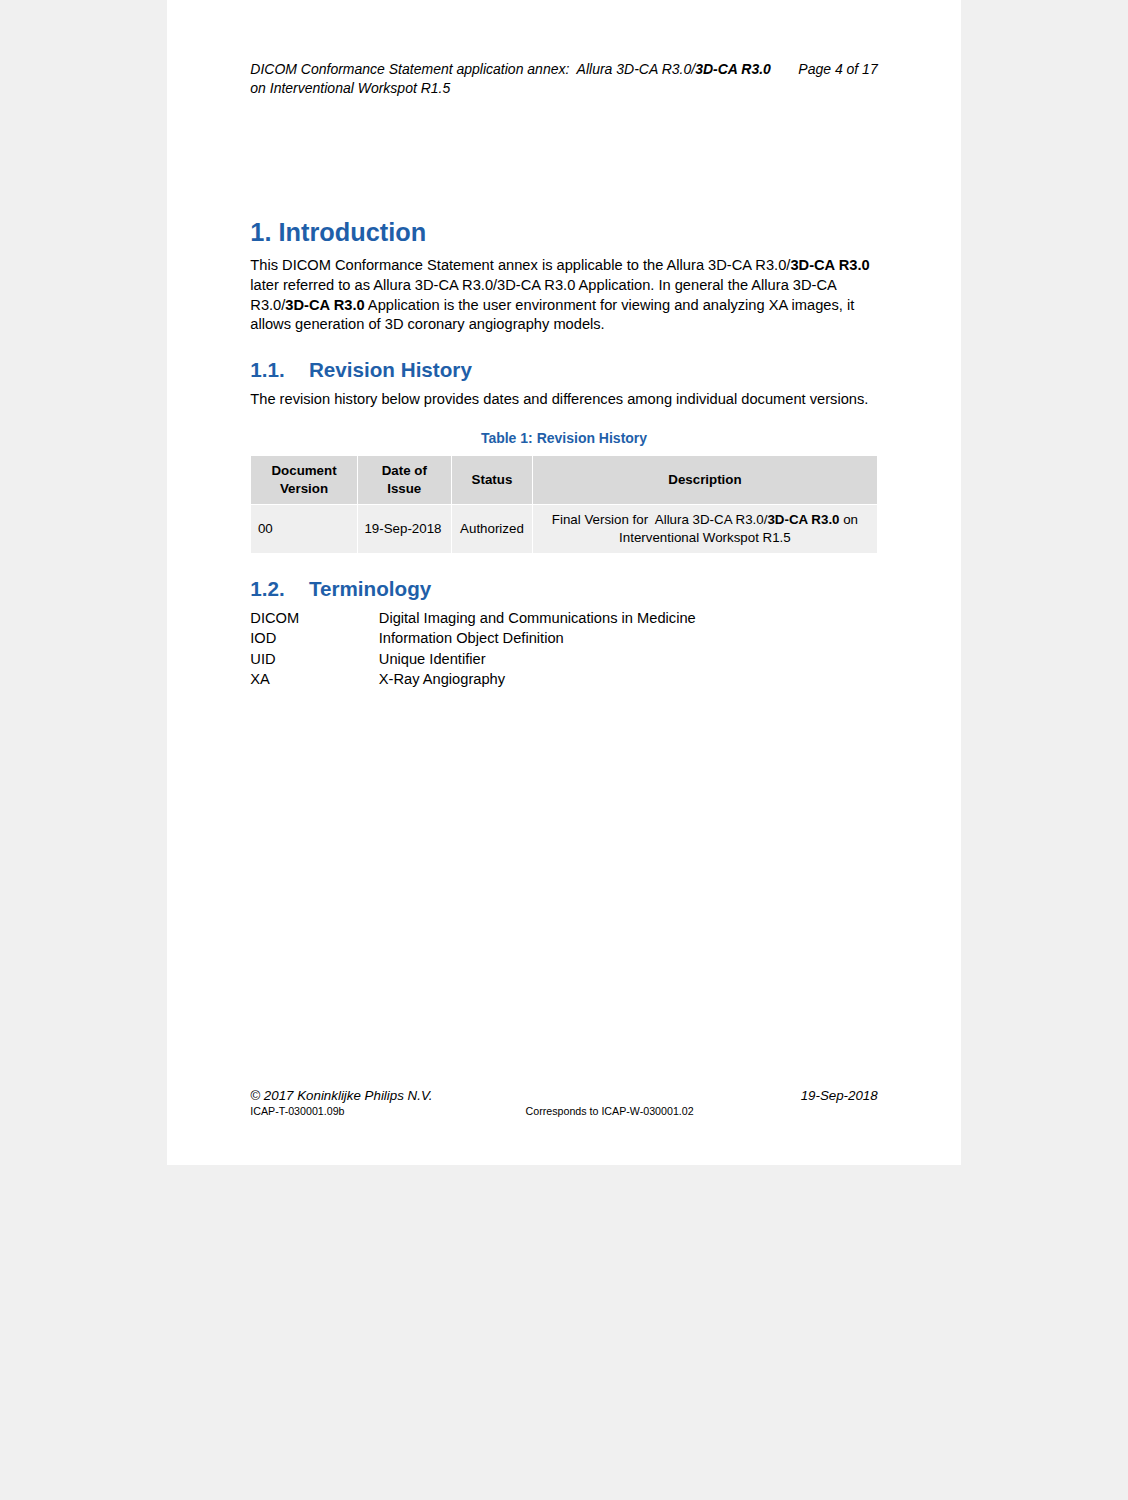DICOM Conformance Statement application annex: Allura 3D-CA R3.0/3D-CA R3.0 on Interventional Workspot R1.5
Page 4 of 17
1. Introduction
This DICOM Conformance Statement annex is applicable to the Allura 3D-CA R3.0/3D-CA R3.0 later referred to as Allura 3D-CA R3.0/3D-CA R3.0 Application. In general the Allura 3D-CA R3.0/3D-CA R3.0 Application is the user environment for viewing and analyzing XA images, it allows generation of 3D coronary angiography models.
1.1. Revision History
The revision history below provides dates and differences among individual document versions.
Table 1: Revision History
| Document Version | Date of Issue | Status | Description |
| --- | --- | --- | --- |
| 00 | 19-Sep-2018 | Authorized | Final Version for Allura 3D-CA R3.0/ 3D-CA R3.0 on Interventional Workspot R1.5 |
1.2. Terminology
DICOM
Digital Imaging and Communications in Medicine
IOD
Information Object Definition
UID
Unique Identifier
XA
X-Ray Angiography
© 2017 Koninklijke Philips N.V.
19-Sep-2018
ICAP-T-030001.09b
Corresponds to ICAP-W-030001.02